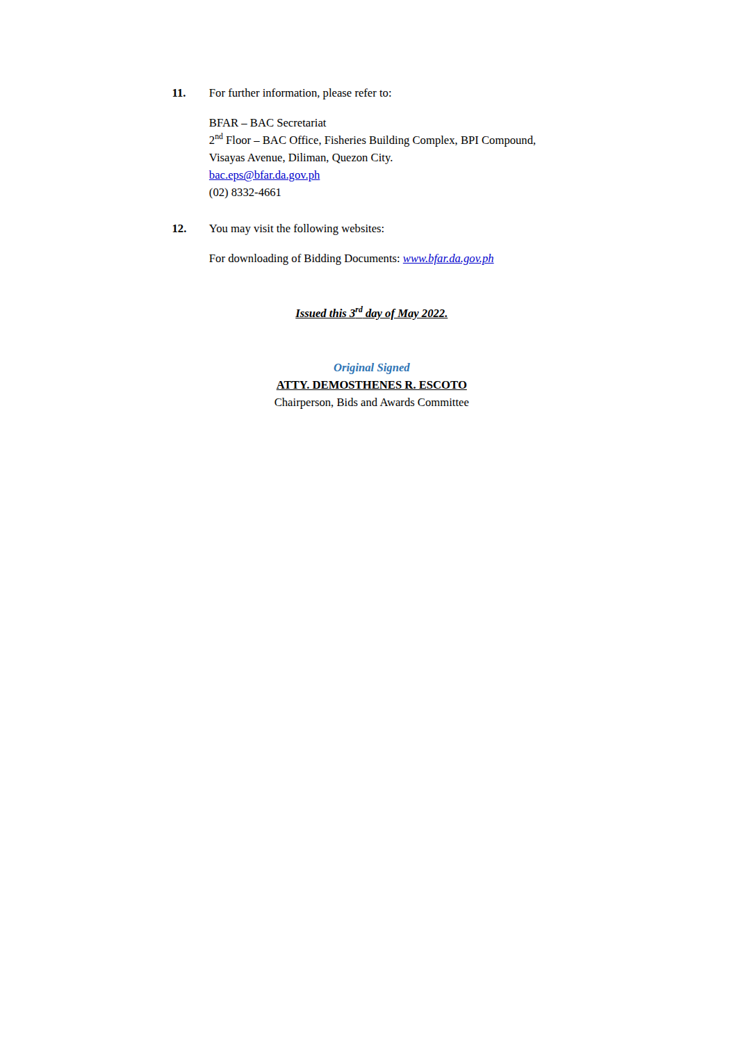11.
For further information, please refer to:
BFAR – BAC Secretariat
2nd Floor – BAC Office, Fisheries Building Complex, BPI Compound,
Visayas Avenue, Diliman, Quezon City.
bac.eps@bfar.da.gov.ph
(02) 8332-4661
12.
You may visit the following websites:
For downloading of Bidding Documents: www.bfar.da.gov.ph
Issued this 3rd day of May 2022.
Original Signed
ATTY. DEMOSTHENES R. ESCOTO
Chairperson, Bids and Awards Committee